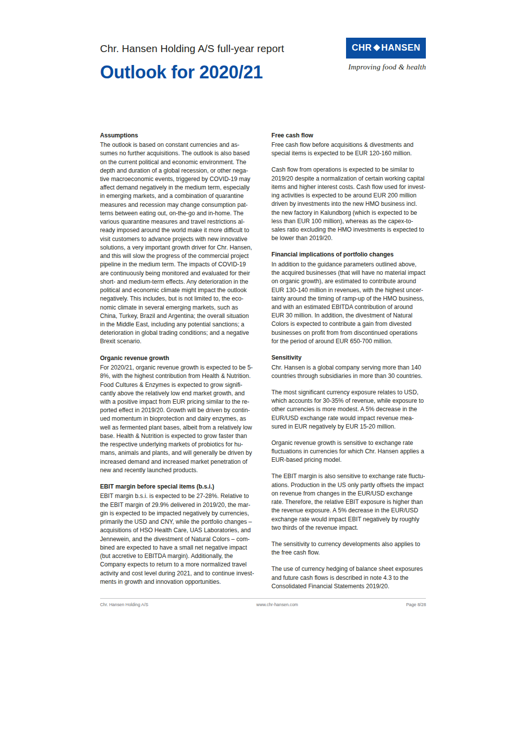Chr. Hansen Holding A/S full-year report
Outlook for 2020/21
CHR HANSEN
Improving food & health
Assumptions
The outlook is based on constant currencies and assumes no further acquisitions. The outlook is also based on the current political and economic environment. The depth and duration of a global recession, or other negative macroeconomic events, triggered by COVID-19 may affect demand negatively in the medium term, especially in emerging markets, and a combination of quarantine measures and recession may change consumption patterns between eating out, on-the-go and in-home. The various quarantine measures and travel restrictions already imposed around the world make it more difficult to visit customers to advance projects with new innovative solutions, a very important growth driver for Chr. Hansen, and this will slow the progress of the commercial project pipeline in the medium term. The impacts of COVID-19 are continuously being monitored and evaluated for their short- and medium-term effects. Any deterioration in the political and economic climate might impact the outlook negatively. This includes, but is not limited to, the economic climate in several emerging markets, such as China, Turkey, Brazil and Argentina; the overall situation in the Middle East, including any potential sanctions; a deterioration in global trading conditions; and a negative Brexit scenario.
Organic revenue growth
For 2020/21, organic revenue growth is expected to be 5-8%, with the highest contribution from Health & Nutrition. Food Cultures & Enzymes is expected to grow significantly above the relatively low end market growth, and with a positive impact from EUR pricing similar to the reported effect in 2019/20. Growth will be driven by continued momentum in bioprotection and dairy enzymes, as well as fermented plant bases, albeit from a relatively low base. Health & Nutrition is expected to grow faster than the respective underlying markets of probiotics for humans, animals and plants, and will generally be driven by increased demand and increased market penetration of new and recently launched products.
EBIT margin before special items (b.s.i.)
EBIT margin b.s.i. is expected to be 27-28%. Relative to the EBIT margin of 29.9% delivered in 2019/20, the margin is expected to be impacted negatively by currencies, primarily the USD and CNY, while the portfolio changes – acquisitions of HSO Health Care, UAS Laboratories, and Jennewein, and the divestment of Natural Colors – combined are expected to have a small net negative impact (but accretive to EBITDA margin). Additionally, the Company expects to return to a more normalized travel activity and cost level during 2021, and to continue investments in growth and innovation opportunities.
Free cash flow
Free cash flow before acquisitions & divestments and special items is expected to be EUR 120-160 million.
Cash flow from operations is expected to be similar to 2019/20 despite a normalization of certain working capital items and higher interest costs. Cash flow used for investing activities is expected to be around EUR 200 million driven by investments into the new HMO business incl. the new factory in Kalundborg (which is expected to be less than EUR 100 million), whereas as the capex-to-sales ratio excluding the HMO investments is expected to be lower than 2019/20.
Financial implications of portfolio changes
In addition to the guidance parameters outlined above, the acquired businesses (that will have no material impact on organic growth), are estimated to contribute around EUR 130-140 million in revenues, with the highest uncertainty around the timing of ramp-up of the HMO business, and with an estimated EBITDA contribution of around EUR 30 million. In addition, the divestment of Natural Colors is expected to contribute a gain from divested businesses on profit from from discontinued operations for the period of around EUR 650-700 million.
Sensitivity
Chr. Hansen is a global company serving more than 140 countries through subsidiaries in more than 30 countries.
The most significant currency exposure relates to USD, which accounts for 30-35% of revenue, while exposure to other currencies is more modest. A 5% decrease in the EUR/USD exchange rate would impact revenue measured in EUR negatively by EUR 15-20 million.
Organic revenue growth is sensitive to exchange rate fluctuations in currencies for which Chr. Hansen applies a EUR-based pricing model.
The EBIT margin is also sensitive to exchange rate fluctuations. Production in the US only partly offsets the impact on revenue from changes in the EUR/USD exchange rate. Therefore, the relative EBIT exposure is higher than the revenue exposure. A 5% decrease in the EUR/USD exchange rate would impact EBIT negatively by roughly two thirds of the revenue impact.
The sensitivity to currency developments also applies to the free cash flow.
The use of currency hedging of balance sheet exposures and future cash flows is described in note 4.3 to the Consolidated Financial Statements 2019/20.
Chr. Hansen Holding A/S www.chr-hansen.com Page 8/28